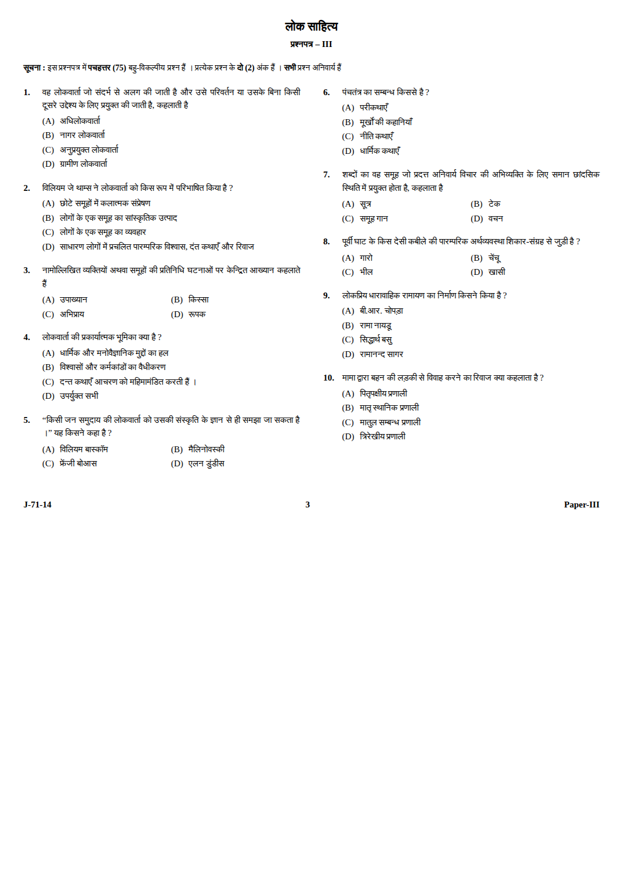लोक साहित्य
प्रश्नपत्र – III
सूचना : इस प्रश्नपत्र में पचहत्तर (75) बहु-विकल्पीय प्रश्न हैं । प्रत्येक प्रश्न के दो (2) अंक हैं । सभी प्रश्न अनिवार्य हैं
1.
वह लोकवार्ता जो संदर्भ से अलग की जाती है और उसे परिवर्तन या उसके बिना किसी दूसरे उद्देश्य के लिए प्रयुक्त की जाती है, कहलाती है
(A) अधिलोकवार्ता
(B) नागर लोकवार्ता
(C) अनुप्रयुक्त लोकवार्ता
(D) ग्रामीण लोकवार्ता
2.
विलियम जे थाम्स ने लोकवार्ता को किस रूप में परिभाषित किया है ?
(A) छोटे समूहों में कलात्मक संप्रेषण
(B) लोगों के एक समूह का सांस्कृतिक उत्पाद
(C) लोगों के एक समूह का व्यवहार
(D) साधारण लोगों में प्रचलित पारम्परिक विश्वास, दंत कथाएँ और रिवाज
3.
नामोल्लिखित व्यक्तियों अथवा समूहों की प्रतिनिधि घटनाओं पर केन्द्रित आख्यान कहलाते हैं
| (A) उपाख्यान | (B) किस्सा |
| (C) अभिप्राय | (D) रूपक |
4.
लोकवार्ता की प्रकार्यात्मक भूमिका क्या है ?
(A) धार्मिक और मनोवैज्ञानिक मुद्दों का हल
(B) विश्वासों और कर्मकांडों का वैधीकरण
(C) दन्त कथाएँ आचरण को महिमामंडित करती हैं ।
(D) उपर्युक्त सभी
5.
“किसी जन समुदाय की लोकवार्ता को उसकी संस्कृति के ज्ञान से ही समझा जा सकता है ।” यह किसने कहा है ?
| (A) विलियम बास्कॉम | (B) मैलिनोवस्की |
| (C) फ्रेंजी बोआस | (D) एलन डुंडीस |
6.
पंचतंत्र का सम्बन्ध किससे है ?
(A) परीकथाएँ
(B) मूर्खों की कहानियाँ
(C) नीति कथाएँ
(D) धार्मिक कथाएँ
7.
शब्दों का वह समूह जो प्रदत्त अनिवार्य विचार की अभिव्यक्ति के लिए समान छांदसिक स्थिति में प्रयुक्त होता है, कहलाता है
| (A) सूत्र | (B) टेक |
| (C) समूह गान | (D) वचन |
8.
पूर्वी घाट के किस देसी कबीले की पारम्परिक अर्थव्यवस्था शिकार-संग्रह से जुड़ी है ?
| (A) गारो | (B) चेंचू |
| (C) भील | (D) खासी |
9.
लोकप्रिय धारावाहिक रामायण का निर्माण किसने किया है ?
(A) बी.आर. चोपड़ा
(B) रामा नायडू
(C) सिद्धार्थ बसु
(D) रामानन्द सागर
10.
मामा द्वारा बहन की लड़की से विवाह करने का रिवाज क्या कहलाता है ?
(A) पितृपक्षीय प्रणाली
(B) मातृ स्थानिक प्रणाली
(C) मातुल सम्बन्ध प्रणाली
(D) त्रिरेखीय प्रणाली
J-71-14 3 Paper-III